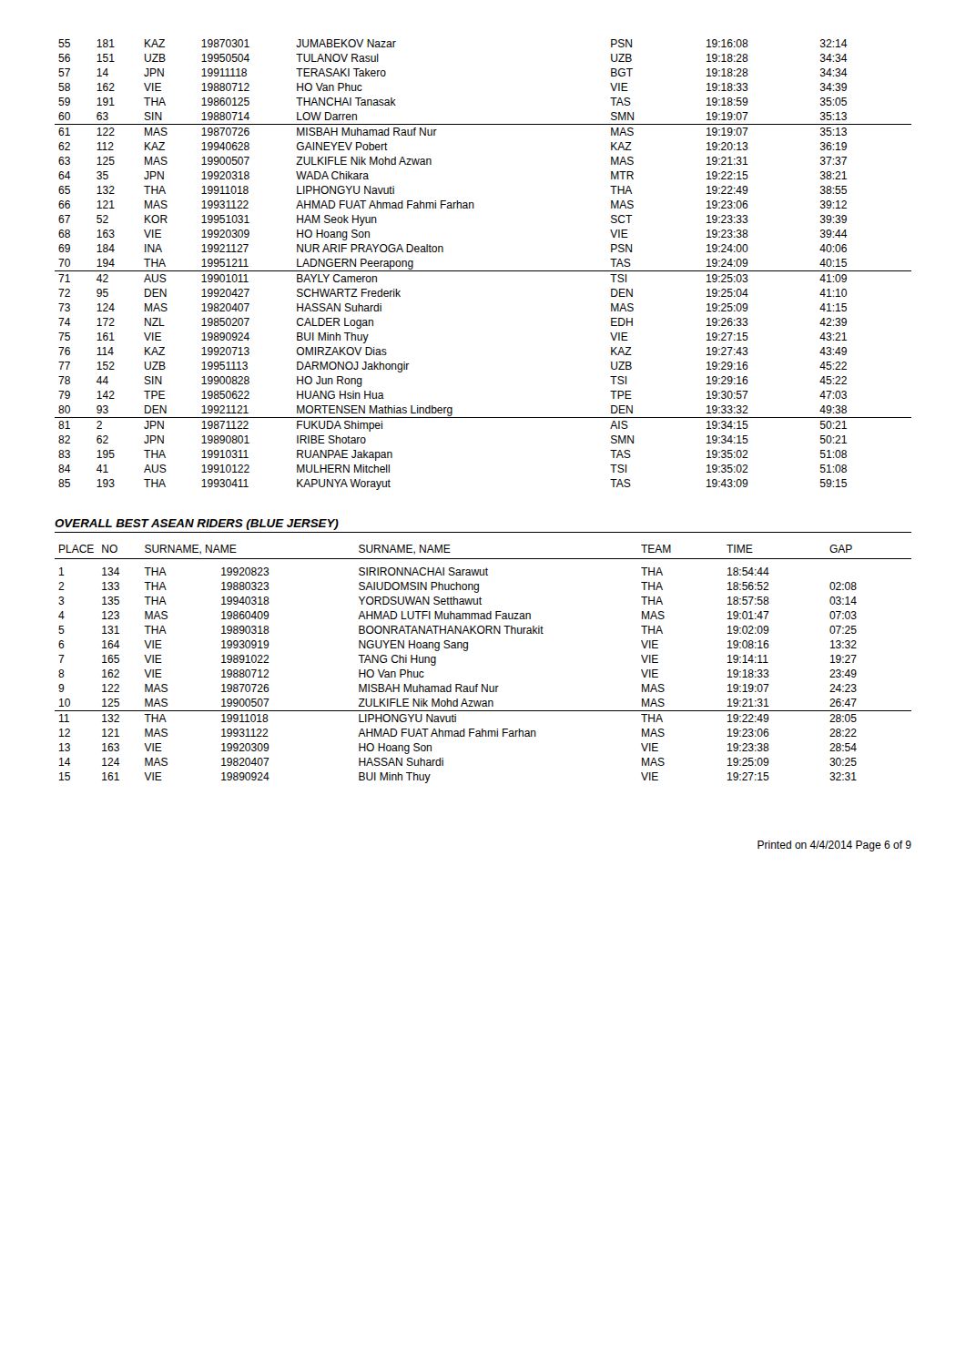| 55 | 181 | KAZ | 19870301 | JUMABEKOV Nazar | PSN | 19:16:08 | 32:14 |
| 56 | 151 | UZB | 19950504 | TULANOV Rasul | UZB | 19:18:28 | 34:34 |
| 57 | 14 | JPN | 19911118 | TERASAKI Takero | BGT | 19:18:28 | 34:34 |
| 58 | 162 | VIE | 19880712 | HO Van Phuc | VIE | 19:18:33 | 34:39 |
| 59 | 191 | THA | 19860125 | THANCHAI Tanasak | TAS | 19:18:59 | 35:05 |
| 60 | 63 | SIN | 19880714 | LOW Darren | SMN | 19:19:07 | 35:13 |
| 61 | 122 | MAS | 19870726 | MISBAH Muhamad Rauf Nur | MAS | 19:19:07 | 35:13 |
| 62 | 112 | KAZ | 19940628 | GAINEYEV Pobert | KAZ | 19:20:13 | 36:19 |
| 63 | 125 | MAS | 19900507 | ZULKIFLE Nik Mohd Azwan | MAS | 19:21:31 | 37:37 |
| 64 | 35 | JPN | 19920318 | WADA Chikara | MTR | 19:22:15 | 38:21 |
| 65 | 132 | THA | 19911018 | LIPHONGYU Navuti | THA | 19:22:49 | 38:55 |
| 66 | 121 | MAS | 19931122 | AHMAD FUAT Ahmad Fahmi Farhan | MAS | 19:23:06 | 39:12 |
| 67 | 52 | KOR | 19951031 | HAM Seok Hyun | SCT | 19:23:33 | 39:39 |
| 68 | 163 | VIE | 19920309 | HO Hoang Son | VIE | 19:23:38 | 39:44 |
| 69 | 184 | INA | 19921127 | NUR ARIF PRAYOGA Dealton | PSN | 19:24:00 | 40:06 |
| 70 | 194 | THA | 19951211 | LADNGERN Peerapong | TAS | 19:24:09 | 40:15 |
| 71 | 42 | AUS | 19901011 | BAYLY Cameron | TSI | 19:25:03 | 41:09 |
| 72 | 95 | DEN | 19920427 | SCHWARTZ Frederik | DEN | 19:25:04 | 41:10 |
| 73 | 124 | MAS | 19820407 | HASSAN Suhardi | MAS | 19:25:09 | 41:15 |
| 74 | 172 | NZL | 19850207 | CALDER Logan | EDH | 19:26:33 | 42:39 |
| 75 | 161 | VIE | 19890924 | BUI Minh Thuy | VIE | 19:27:15 | 43:21 |
| 76 | 114 | KAZ | 19920713 | OMIRZAKOV Dias | KAZ | 19:27:43 | 43:49 |
| 77 | 152 | UZB | 19951113 | DARMONOJ Jakhongir | UZB | 19:29:16 | 45:22 |
| 78 | 44 | SIN | 19900828 | HO Jun Rong | TSI | 19:29:16 | 45:22 |
| 79 | 142 | TPE | 19850622 | HUANG Hsin Hua | TPE | 19:30:57 | 47:03 |
| 80 | 93 | DEN | 19921121 | MORTENSEN Mathias Lindberg | DEN | 19:33:32 | 49:38 |
| 81 | 2 | JPN | 19871122 | FUKUDA Shimpei | AIS | 19:34:15 | 50:21 |
| 82 | 62 | JPN | 19890801 | IRIBE Shotaro | SMN | 19:34:15 | 50:21 |
| 83 | 195 | THA | 19910311 | RUANPAE Jakapan | TAS | 19:35:02 | 51:08 |
| 84 | 41 | AUS | 19910122 | MULHERN Mitchell | TSI | 19:35:02 | 51:08 |
| 85 | 193 | THA | 19930411 | KAPUNYA Worayut | TAS | 19:43:09 | 59:15 |
OVERALL BEST ASEAN RIDERS (BLUE JERSEY)
| PLACE | NO | SURNAME, NAME | SURNAME, NAME | TEAM | TIME | GAP |
| 1 | 134 | THA | 19920823 | SIRIRONNACHAI Sarawut | THA | 18:54:44 | |
| 2 | 133 | THA | 19880323 | SAIUDOMSIN Phuchong | THA | 18:56:52 | 02:08 |
| 3 | 135 | THA | 19940318 | YORDSUWAN Setthawut | THA | 18:57:58 | 03:14 |
| 4 | 123 | MAS | 19860409 | AHMAD LUTFI Muhammad Fauzan | MAS | 19:01:47 | 07:03 |
| 5 | 131 | THA | 19890318 | BOONRATANATHANAKORN Thurakit | THA | 19:02:09 | 07:25 |
| 6 | 164 | VIE | 19930919 | NGUYEN Hoang Sang | VIE | 19:08:16 | 13:32 |
| 7 | 165 | VIE | 19891022 | TANG Chi Hung | VIE | 19:14:11 | 19:27 |
| 8 | 162 | VIE | 19880712 | HO Van Phuc | VIE | 19:18:33 | 23:49 |
| 9 | 122 | MAS | 19870726 | MISBAH Muhamad Rauf Nur | MAS | 19:19:07 | 24:23 |
| 10 | 125 | MAS | 19900507 | ZULKIFLE Nik Mohd Azwan | MAS | 19:21:31 | 26:47 |
| 11 | 132 | THA | 19911018 | LIPHONGYU Navuti | THA | 19:22:49 | 28:05 |
| 12 | 121 | MAS | 19931122 | AHMAD FUAT Ahmad Fahmi Farhan | MAS | 19:23:06 | 28:22 |
| 13 | 163 | VIE | 19920309 | HO Hoang Son | VIE | 19:23:38 | 28:54 |
| 14 | 124 | MAS | 19820407 | HASSAN Suhardi | MAS | 19:25:09 | 30:25 |
| 15 | 161 | VIE | 19890924 | BUI Minh Thuy | VIE | 19:27:15 | 32:31 |
Printed on 4/4/2014 Page 6 of 9